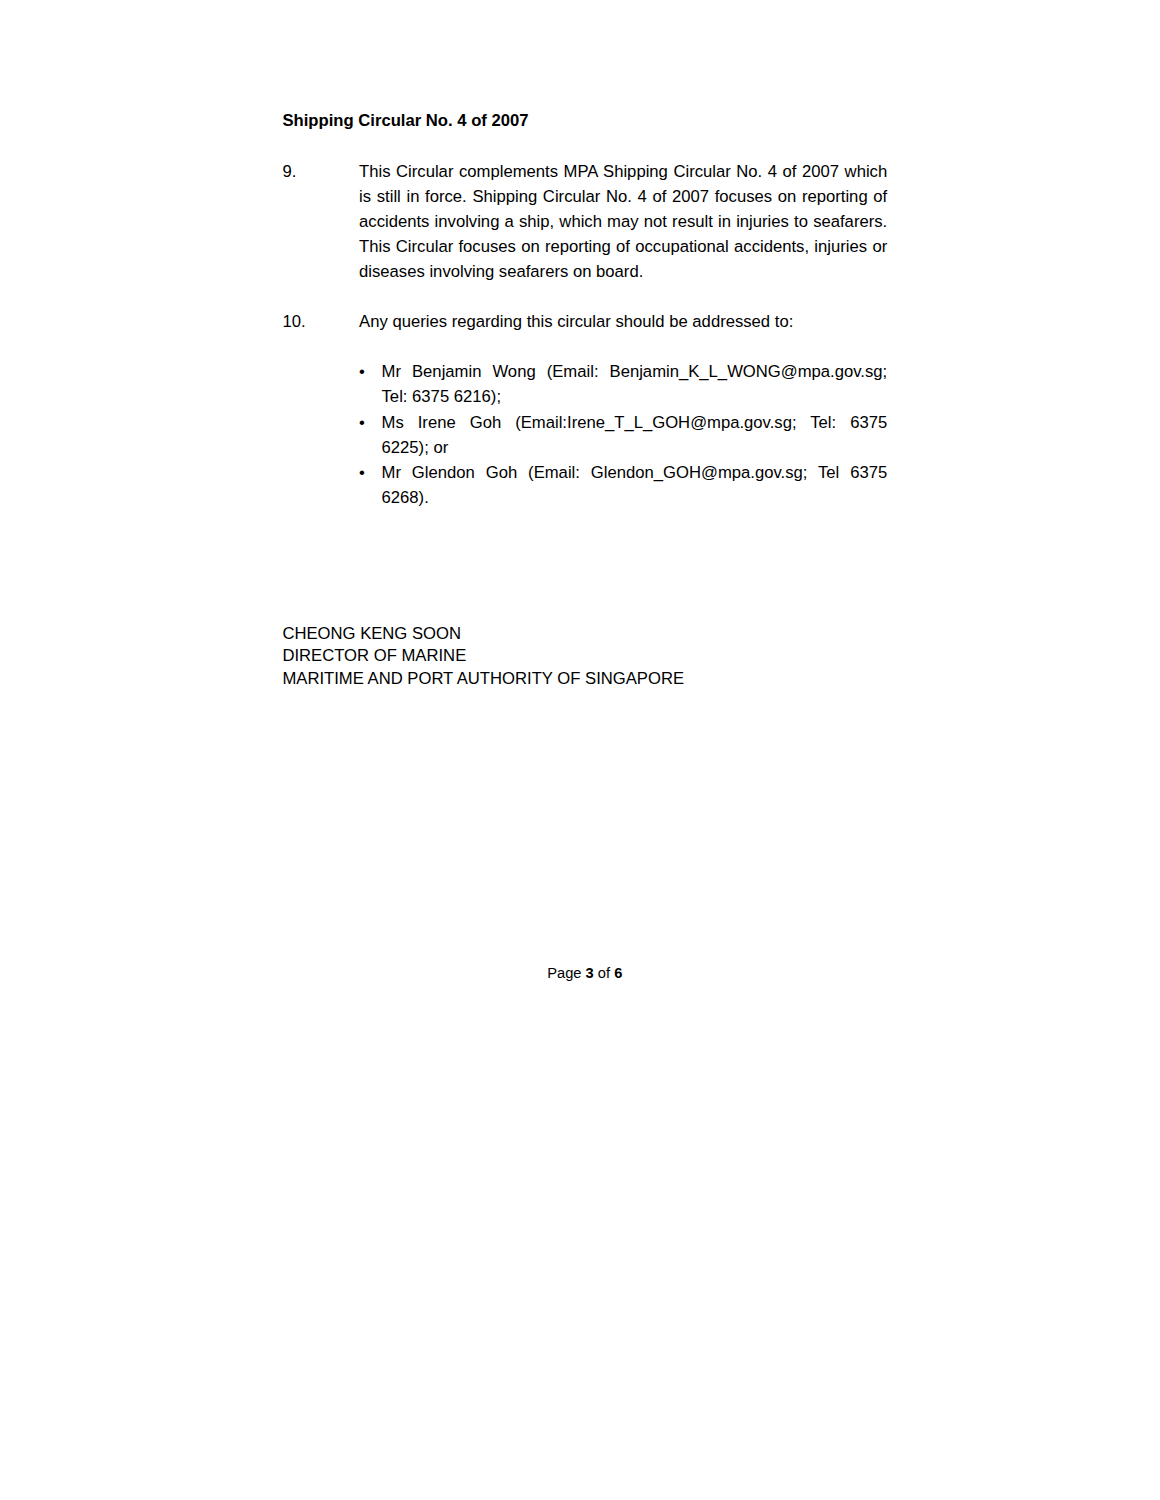Shipping Circular No. 4 of 2007
9. This Circular complements MPA Shipping Circular No. 4 of 2007 which is still in force. Shipping Circular No. 4 of 2007 focuses on reporting of accidents involving a ship, which may not result in injuries to seafarers. This Circular focuses on reporting of occupational accidents, injuries or diseases involving seafarers on board.
10. Any queries regarding this circular should be addressed to:
Mr Benjamin Wong (Email: Benjamin_K_L_WONG@mpa.gov.sg; Tel: 6375 6216);
Ms Irene Goh (Email:Irene_T_L_GOH@mpa.gov.sg; Tel: 6375 6225); or
Mr Glendon Goh (Email: Glendon_GOH@mpa.gov.sg; Tel 6375 6268).
CHEONG KENG SOON
DIRECTOR OF MARINE
MARITIME AND PORT AUTHORITY OF SINGAPORE
Page 3 of 6